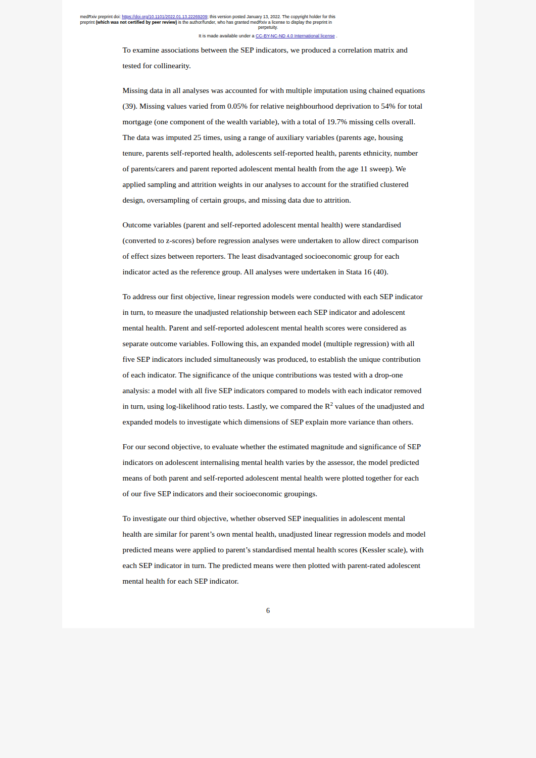medRxiv preprint doi: https://doi.org/10.1101/2022.01.13.22269209; this version posted January 13, 2022. The copyright holder for this preprint (which was not certified by peer review) is the author/funder, who has granted medRxiv a license to display the preprint in perpetuity.
It is made available under a CC-BY-NC-ND 4.0 International license .
To examine associations between the SEP indicators, we produced a correlation matrix and tested for collinearity.
Missing data in all analyses was accounted for with multiple imputation using chained equations (39). Missing values varied from 0.05% for relative neighbourhood deprivation to 54% for total mortgage (one component of the wealth variable), with a total of 19.7% missing cells overall. The data was imputed 25 times, using a range of auxiliary variables (parents age, housing tenure, parents self-reported health, adolescents self-reported health, parents ethnicity, number of parents/carers and parent reported adolescent mental health from the age 11 sweep). We applied sampling and attrition weights in our analyses to account for the stratified clustered design, oversampling of certain groups, and missing data due to attrition.
Outcome variables (parent and self-reported adolescent mental health) were standardised (converted to z-scores) before regression analyses were undertaken to allow direct comparison of effect sizes between reporters. The least disadvantaged socioeconomic group for each indicator acted as the reference group. All analyses were undertaken in Stata 16 (40).
To address our first objective, linear regression models were conducted with each SEP indicator in turn, to measure the unadjusted relationship between each SEP indicator and adolescent mental health. Parent and self-reported adolescent mental health scores were considered as separate outcome variables. Following this, an expanded model (multiple regression) with all five SEP indicators included simultaneously was produced, to establish the unique contribution of each indicator. The significance of the unique contributions was tested with a drop-one analysis: a model with all five SEP indicators compared to models with each indicator removed in turn, using log-likelihood ratio tests. Lastly, we compared the R2 values of the unadjusted and expanded models to investigate which dimensions of SEP explain more variance than others.
For our second objective, to evaluate whether the estimated magnitude and significance of SEP indicators on adolescent internalising mental health varies by the assessor, the model predicted means of both parent and self-reported adolescent mental health were plotted together for each of our five SEP indicators and their socioeconomic groupings.
To investigate our third objective, whether observed SEP inequalities in adolescent mental health are similar for parent’s own mental health, unadjusted linear regression models and model predicted means were applied to parent’s standardised mental health scores (Kessler scale), with each SEP indicator in turn. The predicted means were then plotted with parent-rated adolescent mental health for each SEP indicator.
6